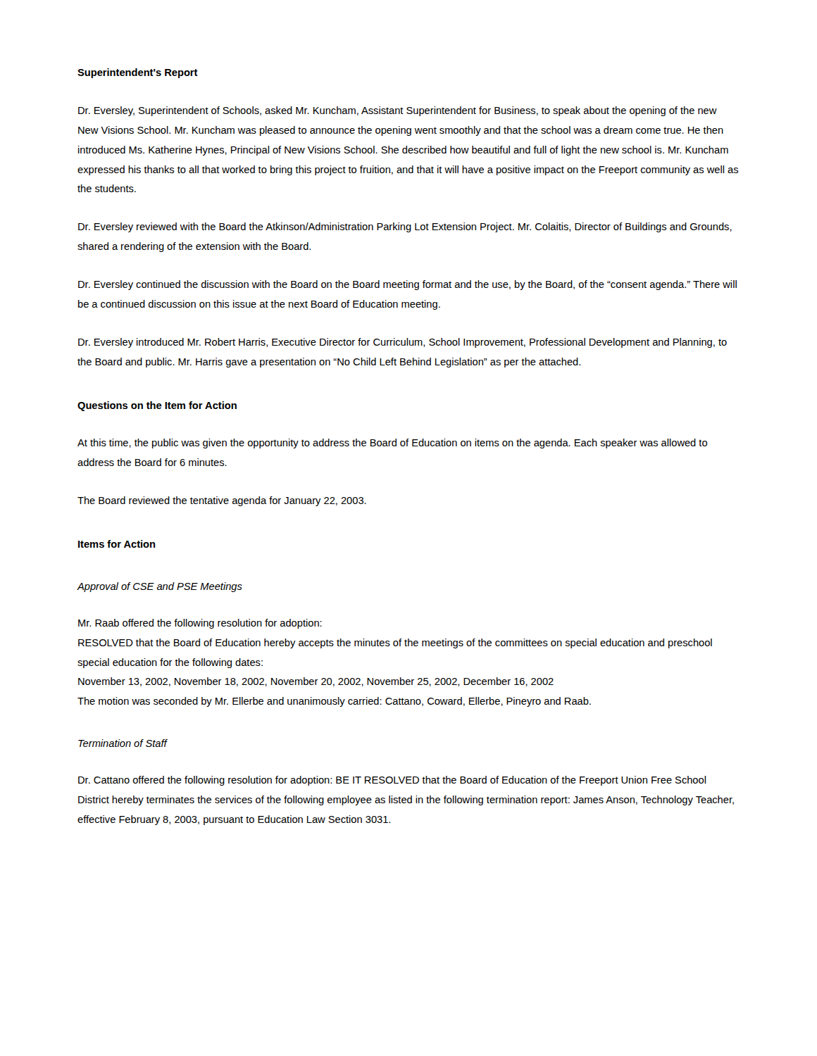Superintendent's Report
Dr. Eversley, Superintendent of Schools, asked Mr. Kuncham, Assistant Superintendent for Business, to speak about the opening of the new New Visions School. Mr. Kuncham was pleased to announce the opening went smoothly and that the school was a dream come true. He then introduced Ms. Katherine Hynes, Principal of New Visions School. She described how beautiful and full of light the new school is. Mr. Kuncham expressed his thanks to all that worked to bring this project to fruition, and that it will have a positive impact on the Freeport community as well as the students.
Dr. Eversley reviewed with the Board the Atkinson/Administration Parking Lot Extension Project. Mr. Colaitis, Director of Buildings and Grounds, shared a rendering of the extension with the Board.
Dr. Eversley continued the discussion with the Board on the Board meeting format and the use, by the Board, of the “consent agenda.” There will be a continued discussion on this issue at the next Board of Education meeting.
Dr. Eversley introduced Mr. Robert Harris, Executive Director for Curriculum, School Improvement, Professional Development and Planning, to the Board and public. Mr. Harris gave a presentation on “No Child Left Behind Legislation” as per the attached.
Questions on the Item for Action
At this time, the public was given the opportunity to address the Board of Education on items on the agenda. Each speaker was allowed to address the Board for 6 minutes.
The Board reviewed the tentative agenda for January 22, 2003.
Items for Action
Approval of CSE and PSE Meetings
Mr. Raab offered the following resolution for adoption:
RESOLVED that the Board of Education hereby accepts the minutes of the meetings of the committees on special education and preschool special education for the following dates:
November 13, 2002, November 18, 2002, November 20, 2002, November 25, 2002, December 16, 2002
The motion was seconded by Mr. Ellerbe and unanimously carried: Cattano, Coward, Ellerbe, Pineyro and Raab.
Termination of Staff
Dr. Cattano offered the following resolution for adoption: BE IT RESOLVED that the Board of Education of the Freeport Union Free School District hereby terminates the services of the following employee as listed in the following termination report: James Anson, Technology Teacher, effective February 8, 2003, pursuant to Education Law Section 3031.